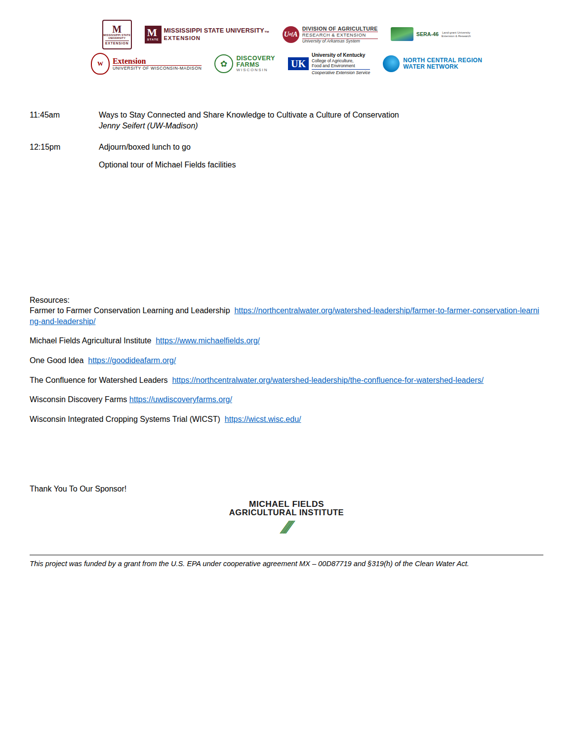M MISSISSIPPI STATE
UNIVERSITY EXTENSION
MSTATE
MISSISSIPPI STATE UNIVERSITY™
EXTENSION
Uof A
DIVISION OF AGRICULTURE
RESEARCH & EXTENSION
University of Arkansas System
SERA-46
Land-grant University
Extension & Research
W
Extension
UNIVERSITY OF WISCONSIN-MADISON
✿
DISCOVERY
FARMS
WISCONSIN
UK
University of Kentucky
College of Agriculture,
Food and Environment
Cooperative Extension Service
NORTH CENTRAL REGION
WATER NETWORK
11:45am
Ways to Stay Connected and Share Knowledge to Cultivate a Culture of Conservation
Jenny Seifert (UW-Madison)
12:15pm
Adjourn/boxed lunch to go
Optional tour of Michael Fields facilities
Resources:
Farmer to Farmer Conservation Learning and Leadership https://northcentralwater.org/watershed-leadership/farmer-to-farmer-conservation-learning-and-leadership/
Michael Fields Agricultural Institute https://www.michaelfields.org/
One Good Idea https://goodideafarm.org/
The Confluence for Watershed Leaders https://northcentralwater.org/watershed-leadership/the-confluence-for-watershed-leaders/
Wisconsin Discovery Farms https://uwdiscoveryfarms.org/
Wisconsin Integrated Cropping Systems Trial (WICST) https://wicst.wisc.edu/
Thank You To Our Sponsor!
MICHAEL FIELDS
AGRICULTURAL INSTITUTE
⁄⁄⁄⁄⁄
This project was funded by a grant from the U.S. EPA under cooperative agreement MX – 00D87719 and §319(h) of the Clean Water Act.